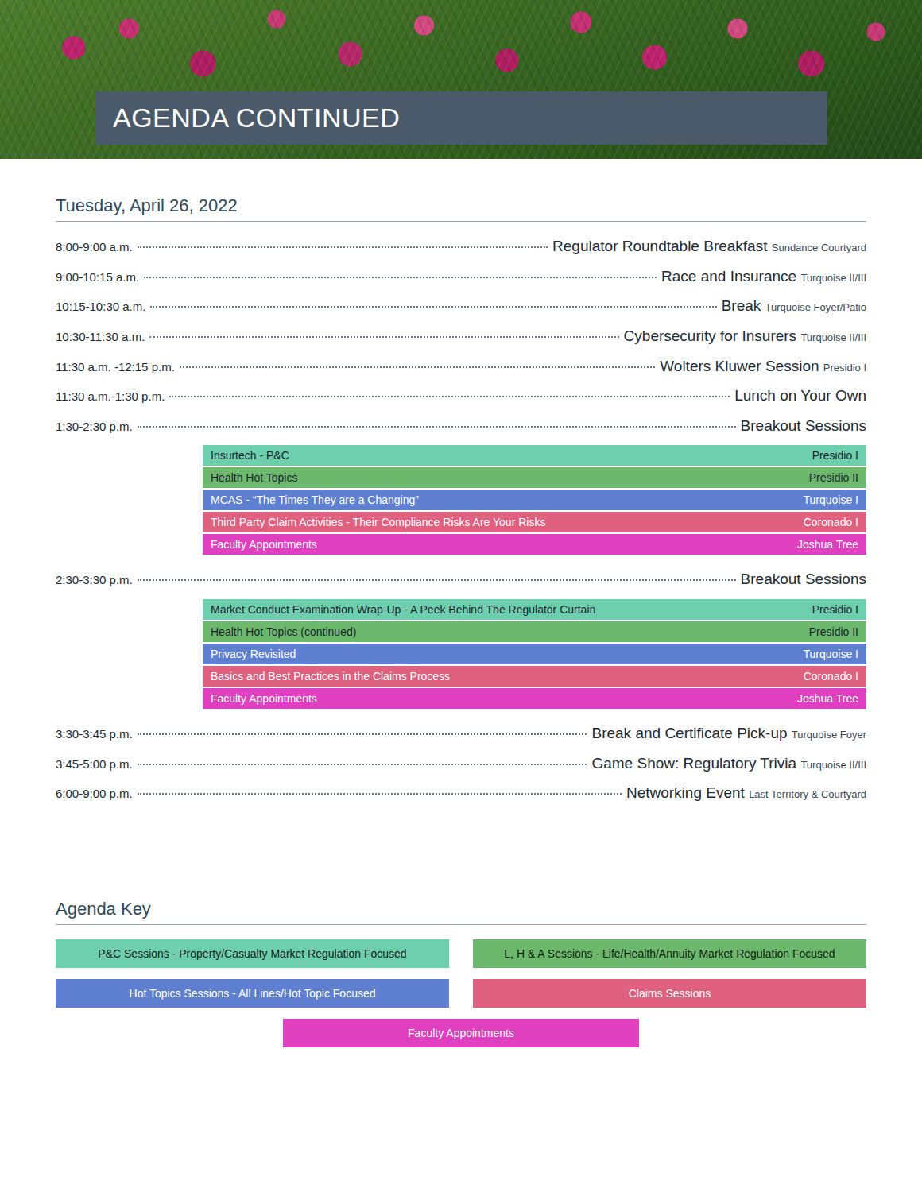AGENDA CONTINUED
Tuesday, April 26, 2022
8:00-9:00 a.m. Regulator Roundtable Breakfast Sundance Courtyard
9:00-10:15 a.m. Race and Insurance Turquoise II/III
10:15-10:30 a.m. Break Turquoise Foyer/Patio
10:30-11:30 a.m. Cybersecurity for Insurers Turquoise II/III
11:30 a.m. -12:15 p.m. Wolters Kluwer Session Presidio I
11:30 a.m.-1:30 p.m. Lunch on Your Own
1:30-2:30 p.m. Breakout Sessions
| Insurtech - P&C | Presidio I |
| Health Hot Topics | Presidio II |
| MCAS - “The Times They are a Changing” | Turquoise I |
| Third Party Claim Activities - Their Compliance Risks Are Your Risks | Coronado I |
| Faculty Appointments | Joshua Tree |
2:30-3:30 p.m. Breakout Sessions
| Market Conduct Examination Wrap-Up - A Peek Behind The Regulator Curtain | Presidio I |
| Health Hot Topics (continued) | Presidio II |
| Privacy Revisited | Turquoise I |
| Basics and Best Practices in the Claims Process | Coronado I |
| Faculty Appointments | Joshua Tree |
3:30-3:45 p.m. Break and Certificate Pick-up Turquoise Foyer
3:45-5:00 p.m. Game Show: Regulatory Trivia Turquoise II/III
6:00-9:00 p.m. Networking Event Last Territory & Courtyard
Agenda Key
P&C Sessions - Property/Casualty Market Regulation Focused
L, H & A Sessions - Life/Health/Annuity Market Regulation Focused
Hot Topics Sessions - All Lines/Hot Topic Focused
Claims Sessions
Faculty Appointments